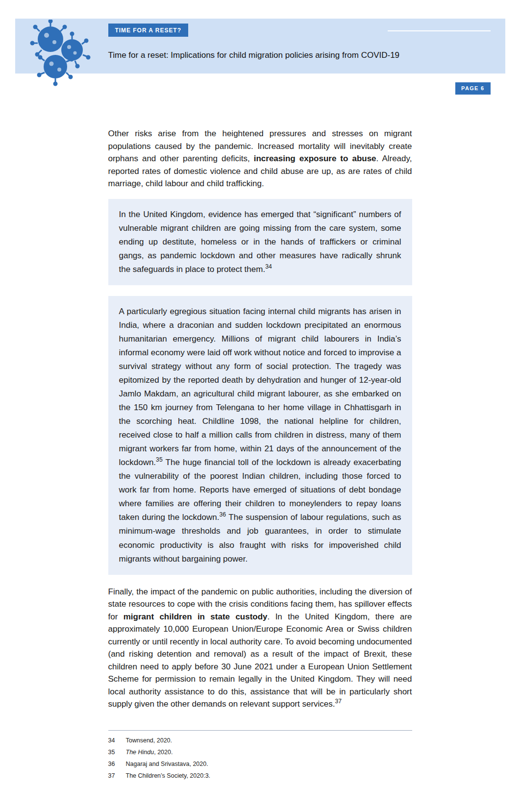TIME FOR A RESET?
Time for a reset: Implications for child migration policies arising from COVID-19
PAGE 6
Other risks arise from the heightened pressures and stresses on migrant populations caused by the pandemic. Increased mortality will inevitably create orphans and other parenting deficits, increasing exposure to abuse. Already, reported rates of domestic violence and child abuse are up, as are rates of child marriage, child labour and child trafficking.
In the United Kingdom, evidence has emerged that “significant” numbers of vulnerable migrant children are going missing from the care system, some ending up destitute, homeless or in the hands of traffickers or criminal gangs, as pandemic lockdown and other measures have radically shrunk the safeguards in place to protect them.34
A particularly egregious situation facing internal child migrants has arisen in India, where a draconian and sudden lockdown precipitated an enormous humanitarian emergency. Millions of migrant child labourers in India’s informal economy were laid off work without notice and forced to improvise a survival strategy without any form of social protection. The tragedy was epitomized by the reported death by dehydration and hunger of 12-year-old Jamlo Makdam, an agricultural child migrant labourer, as she embarked on the 150 km journey from Telengana to her home village in Chhattisgarh in the scorching heat. Childline 1098, the national helpline for children, received close to half a million calls from children in distress, many of them migrant workers far from home, within 21 days of the announcement of the lockdown.35 The huge financial toll of the lockdown is already exacerbating the vulnerability of the poorest Indian children, including those forced to work far from home. Reports have emerged of situations of debt bondage where families are offering their children to moneylenders to repay loans taken during the lockdown.36 The suspension of labour regulations, such as minimum-wage thresholds and job guarantees, in order to stimulate economic productivity is also fraught with risks for impoverished child migrants without bargaining power.
Finally, the impact of the pandemic on public authorities, including the diversion of state resources to cope with the crisis conditions facing them, has spillover effects for migrant children in state custody. In the United Kingdom, there are approximately 10,000 European Union/Europe Economic Area or Swiss children currently or until recently in local authority care. To avoid becoming undocumented (and risking detention and removal) as a result of the impact of Brexit, these children need to apply before 30 June 2021 under a European Union Settlement Scheme for permission to remain legally in the United Kingdom. They will need local authority assistance to do this, assistance that will be in particularly short supply given the other demands on relevant support services.37
34 Townsend, 2020.
35 The Hindu, 2020.
36 Nagaraj and Srivastava, 2020.
37 The Children’s Society, 2020:3.